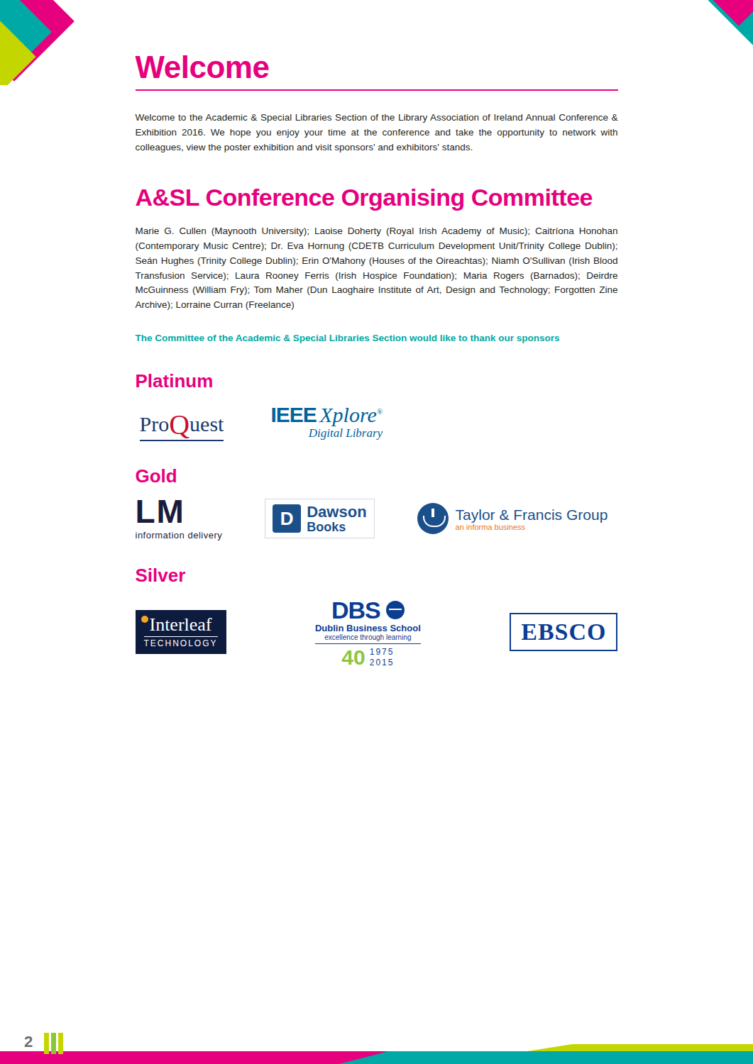Welcome
Welcome to the Academic & Special Libraries Section of the Library Association of Ireland Annual Conference & Exhibition 2016. We hope you enjoy your time at the conference and take the opportunity to network with colleagues, view the poster exhibition and visit sponsors' and exhibitors' stands.
A&SL Conference Organising Committee
Marie G. Cullen (Maynooth University); Laoise Doherty (Royal Irish Academy of Music); Caitríona Honohan (Contemporary Music Centre); Dr. Eva Hornung (CDETB Curriculum Development Unit/Trinity College Dublin); Seán Hughes (Trinity College Dublin); Erin O'Mahony (Houses of the Oireachtas); Niamh O'Sullivan (Irish Blood Transfusion Service); Laura Rooney Ferris (Irish Hospice Foundation); Maria Rogers (Barnados); Deirdre McGuinness (William Fry); Tom Maher (Dun Laoghaire Institute of Art, Design and Technology; Forgotten Zine Archive); Lorraine Curran (Freelance)
The Committee of the Academic & Special Libraries Section would like to thank our sponsors
Platinum
ProQuest
IEEE Xplore® Digital Library
Gold
LM
information delivery
D
DawsonBooks
Taylor & Francis Groupan informa business
Silver
Interleaf
TECHNOLOGY
DBS
Dublin Business School
excellence through learning
40 1975
2015
EBSCO
2